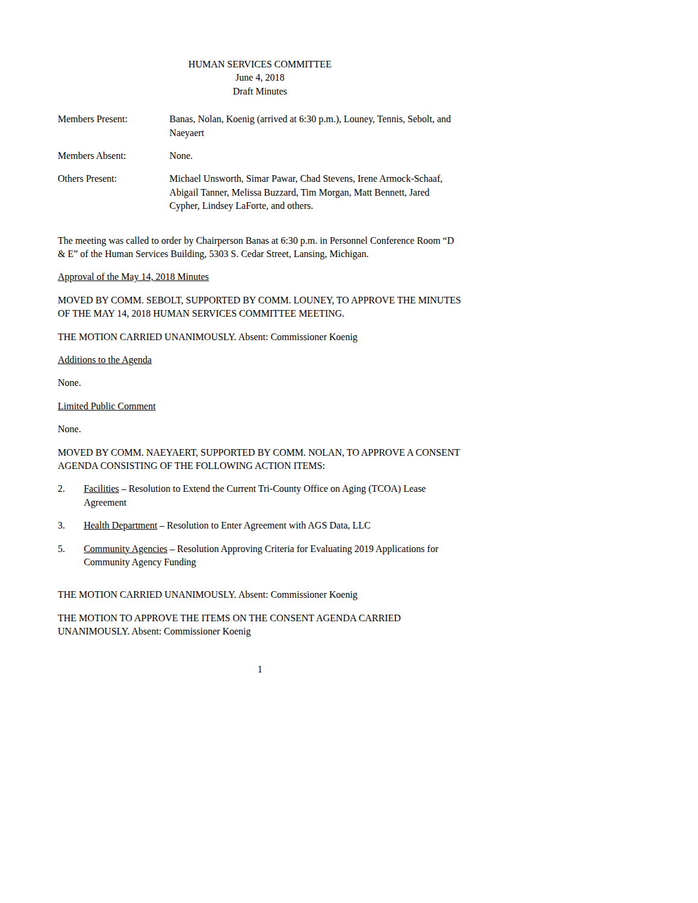HUMAN SERVICES COMMITTEE
June 4, 2018
Draft Minutes
| Members Present: | Banas, Nolan, Koenig (arrived at 6:30 p.m.), Louney, Tennis, Sebolt, and Naeyaert |
| Members Absent: | None. |
| Others Present: | Michael Unsworth, Simar Pawar, Chad Stevens, Irene Armock-Schaaf, Abigail Tanner, Melissa Buzzard, Tim Morgan, Matt Bennett, Jared Cypher, Lindsey LaForte, and others. |
The meeting was called to order by Chairperson Banas at 6:30 p.m. in Personnel Conference Room “D & E” of the Human Services Building, 5303 S. Cedar Street, Lansing, Michigan.
Approval of the May 14, 2018 Minutes
MOVED BY COMM. SEBOLT, SUPPORTED BY COMM. LOUNEY, TO APPROVE THE MINUTES OF THE MAY 14, 2018 HUMAN SERVICES COMMITTEE MEETING.
THE MOTION CARRIED UNANIMOUSLY. Absent: Commissioner Koenig
Additions to the Agenda
None.
Limited Public Comment
None.
MOVED BY COMM. NAEYAERT, SUPPORTED BY COMM. NOLAN, TO APPROVE A CONSENT AGENDA CONSISTING OF THE FOLLOWING ACTION ITEMS:
| 2. | Facilities – Resolution to Extend the Current Tri-County Office on Aging (TCOA) Lease Agreement |
| 3. | Health Department – Resolution to Enter Agreement with AGS Data, LLC |
| 5. | Community Agencies – Resolution Approving Criteria for Evaluating 2019 Applications for Community Agency Funding |
THE MOTION CARRIED UNANIMOUSLY. Absent: Commissioner Koenig
THE MOTION TO APPROVE THE ITEMS ON THE CONSENT AGENDA CARRIED UNANIMOUSLY. Absent: Commissioner Koenig
1